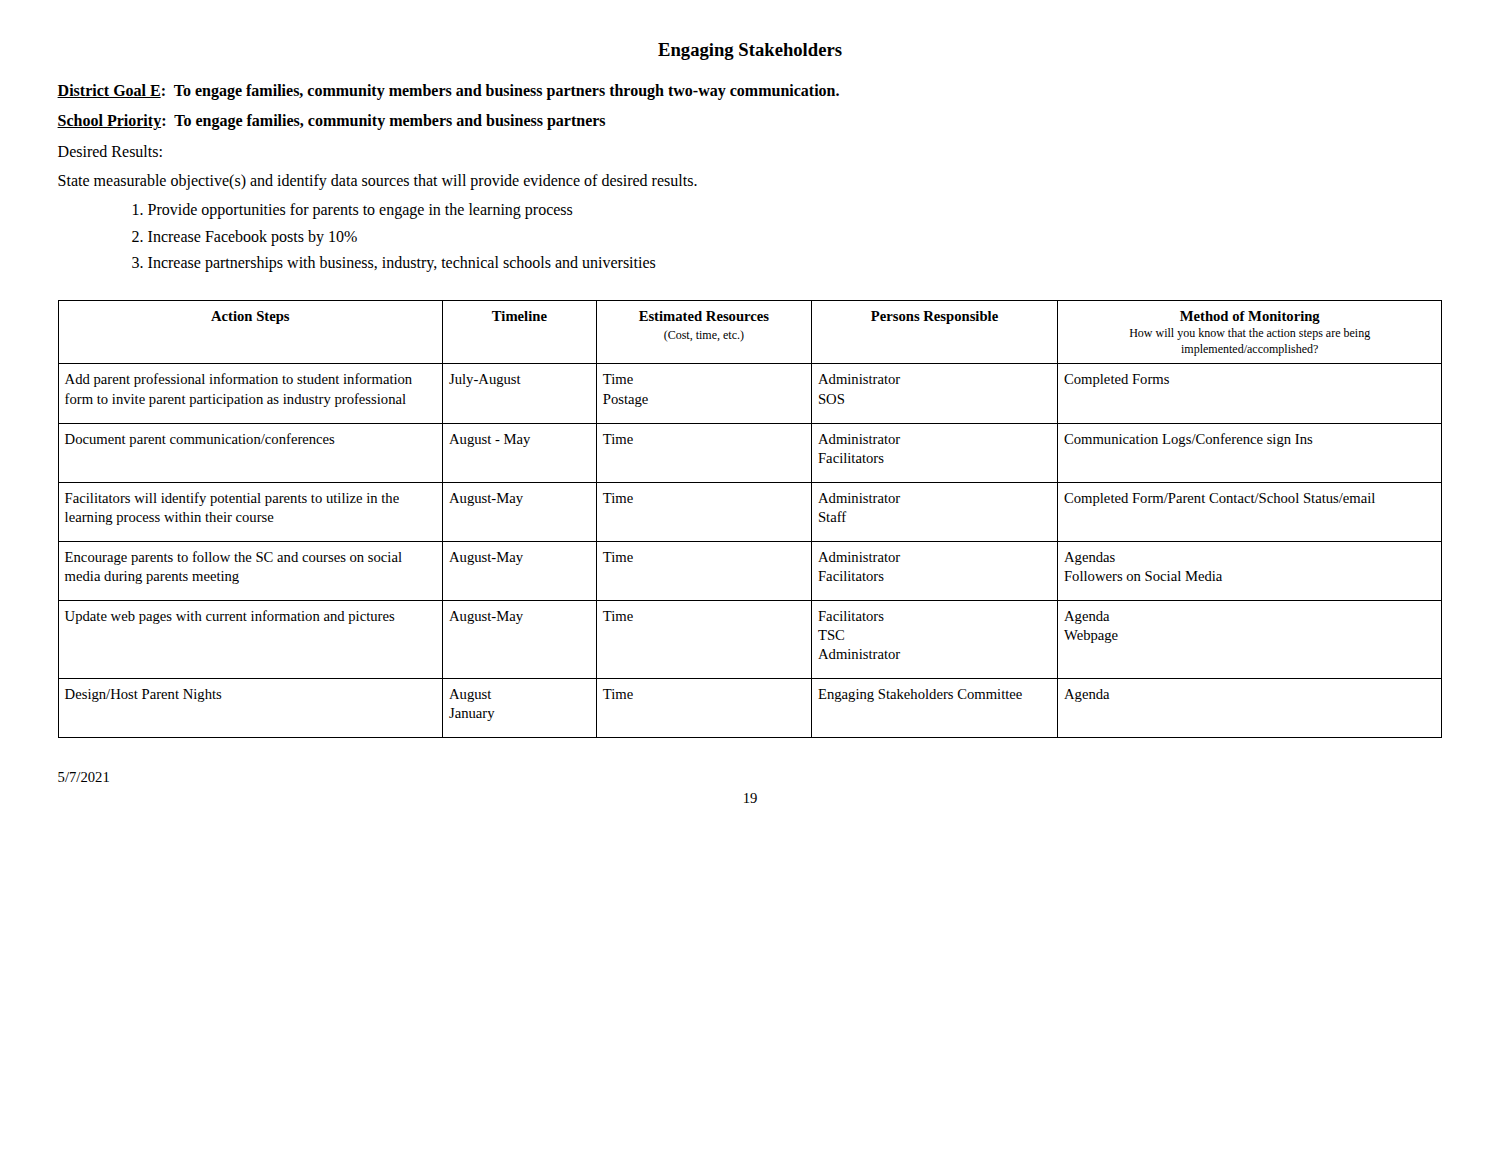Engaging Stakeholders
District Goal E: To engage families, community members and business partners through two-way communication.
School Priority: To engage families, community members and business partners
Desired Results:
State measurable objective(s) and identify data sources that will provide evidence of desired results.
Provide opportunities for parents to engage in the learning process
Increase Facebook posts by 10%
Increase partnerships with business, industry, technical schools and universities
| Action Steps | Timeline | Estimated Resources (Cost, time, etc.) | Persons Responsible | Method of Monitoring How will you know that the action steps are being implemented/accomplished? |
| --- | --- | --- | --- | --- |
| Add parent professional information to student information form to invite parent participation as industry professional | July-August | Time Postage | Administrator SOS | Completed Forms |
| Document parent communication/conferences | August - May | Time | Administrator Facilitators | Communication Logs/Conference sign Ins |
| Facilitators will identify potential parents to utilize in the learning process within their course | August-May | Time | Administrator Staff | Completed Form/Parent Contact/School Status/email |
| Encourage parents to follow the SC and courses on social media during parents meeting | August-May | Time | Administrator Facilitators | Agendas Followers on Social Media |
| Update web pages with current information and pictures | August-May | Time | Facilitators TSC Administrator | Agenda Webpage |
| Design/Host Parent Nights | August January | Time | Engaging Stakeholders Committee | Agenda |
5/7/2021
19